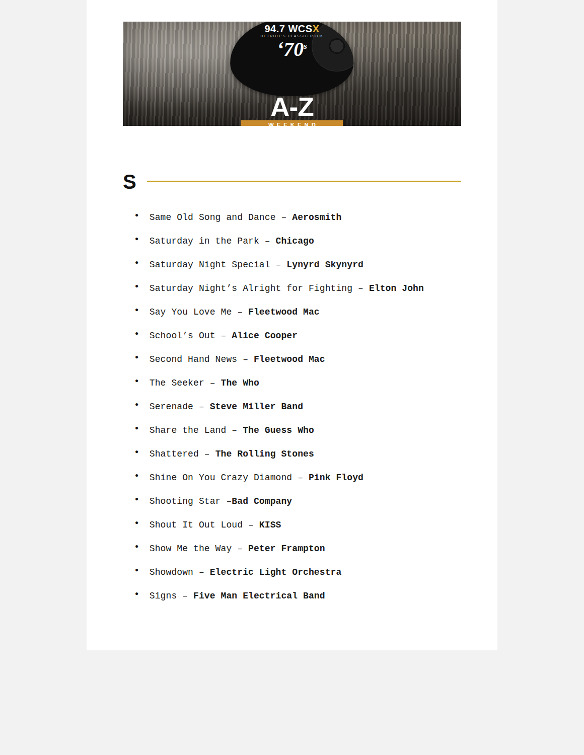94.7 WCSX
Detroit's Classic Rock
‘70s
A-Z
Weekend
S
Same Old Song and Dance – Aerosmith
Saturday in the Park – Chicago
Saturday Night Special – Lynyrd Skynyrd
Saturday Night’s Alright for Fighting – Elton John
Say You Love Me – Fleetwood Mac
School’s Out – Alice Cooper
Second Hand News – Fleetwood Mac
The Seeker – The Who
Serenade – Steve Miller Band
Share the Land – The Guess Who
Shattered – The Rolling Stones
Shine On You Crazy Diamond – Pink Floyd
Shooting Star –Bad Company
Shout It Out Loud – KISS
Show Me the Way – Peter Frampton
Showdown – Electric Light Orchestra
Signs – Five Man Electrical Band